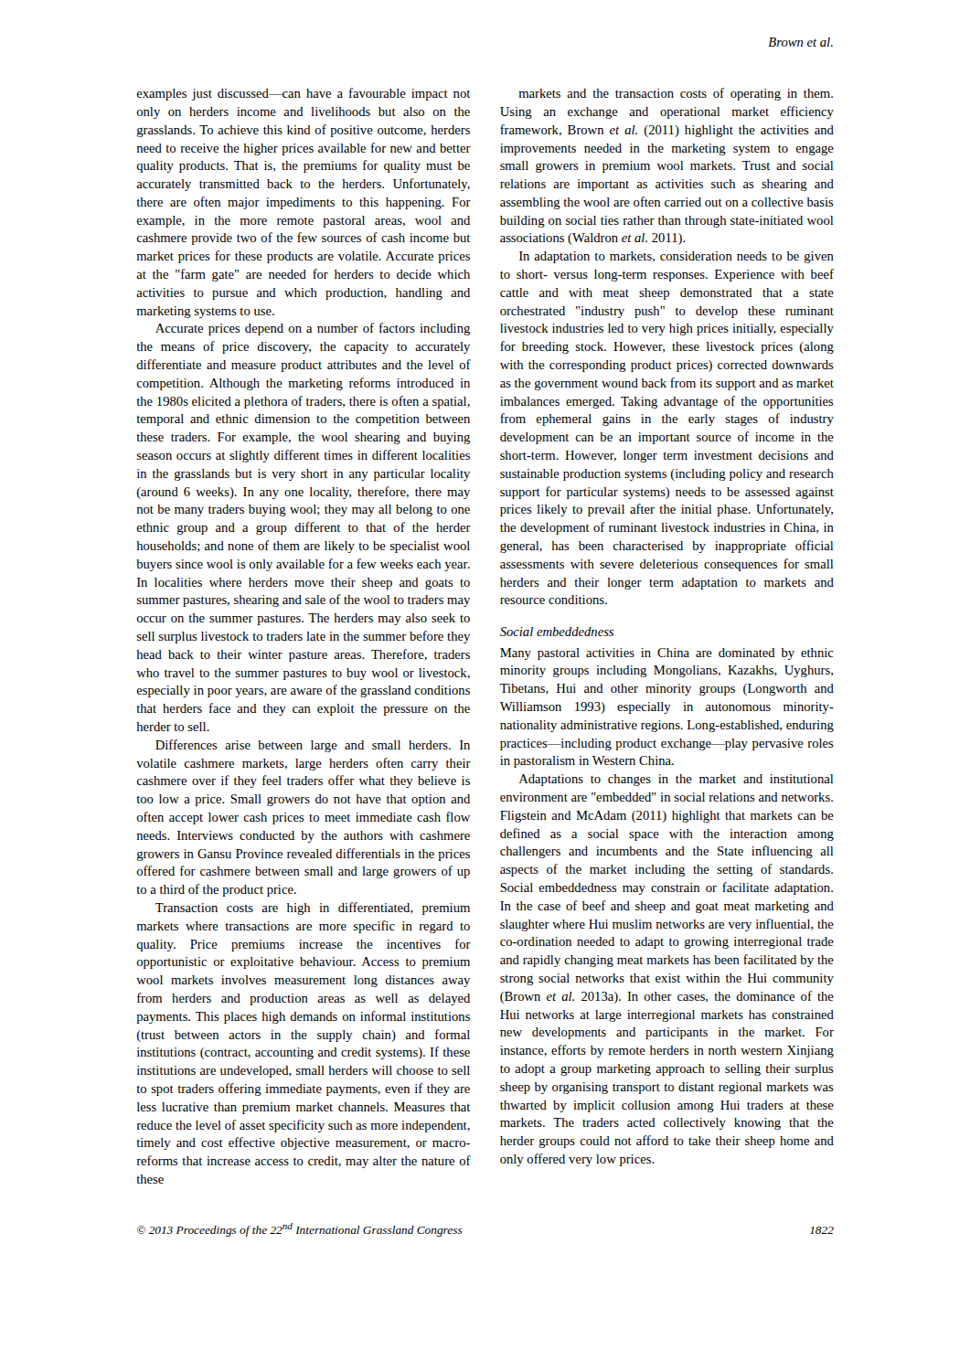Brown et al.
examples just discussed—can have a favourable impact not only on herders income and livelihoods but also on the grasslands. To achieve this kind of positive outcome, herders need to receive the higher prices available for new and better quality products. That is, the premiums for quality must be accurately transmitted back to the herders. Unfortunately, there are often major impediments to this happening. For example, in the more remote pastoral areas, wool and cashmere provide two of the few sources of cash income but market prices for these products are volatile. Accurate prices at the "farm gate" are needed for herders to decide which activities to pursue and which production, handling and marketing systems to use.
Accurate prices depend on a number of factors including the means of price discovery, the capacity to accurately differentiate and measure product attributes and the level of competition. Although the marketing reforms introduced in the 1980s elicited a plethora of traders, there is often a spatial, temporal and ethnic dimension to the competition between these traders. For example, the wool shearing and buying season occurs at slightly different times in different localities in the grasslands but is very short in any particular locality (around 6 weeks). In any one locality, therefore, there may not be many traders buying wool; they may all belong to one ethnic group and a group different to that of the herder households; and none of them are likely to be specialist wool buyers since wool is only available for a few weeks each year. In localities where herders move their sheep and goats to summer pastures, shearing and sale of the wool to traders may occur on the summer pastures. The herders may also seek to sell surplus livestock to traders late in the summer before they head back to their winter pasture areas. Therefore, traders who travel to the summer pastures to buy wool or livestock, especially in poor years, are aware of the grassland conditions that herders face and they can exploit the pressure on the herder to sell.
Differences arise between large and small herders. In volatile cashmere markets, large herders often carry their cashmere over if they feel traders offer what they believe is too low a price. Small growers do not have that option and often accept lower cash prices to meet immediate cash flow needs. Interviews conducted by the authors with cashmere growers in Gansu Province revealed differentials in the prices offered for cashmere between small and large growers of up to a third of the product price.
Transaction costs are high in differentiated, premium markets where transactions are more specific in regard to quality. Price premiums increase the incentives for opportunistic or exploitative behaviour. Access to premium wool markets involves measurement long distances away from herders and production areas as well as delayed payments. This places high demands on informal institutions (trust between actors in the supply chain) and formal institutions (contract, accounting and credit systems). If these institutions are undeveloped, small herders will choose to sell to spot traders offering immediate payments, even if they are less lucrative than premium market channels. Measures that reduce the level of asset specificity such as more independent, timely and cost effective objective measurement, or macro-reforms that increase access to credit, may alter the nature of these
markets and the transaction costs of operating in them. Using an exchange and operational market efficiency framework, Brown et al. (2011) highlight the activities and improvements needed in the marketing system to engage small growers in premium wool markets. Trust and social relations are important as activities such as shearing and assembling the wool are often carried out on a collective basis building on social ties rather than through state-initiated wool associations (Waldron et al. 2011).
In adaptation to markets, consideration needs to be given to short- versus long-term responses. Experience with beef cattle and with meat sheep demonstrated that a state orchestrated "industry push" to develop these ruminant livestock industries led to very high prices initially, especially for breeding stock. However, these livestock prices (along with the corresponding product prices) corrected downwards as the government wound back from its support and as market imbalances emerged. Taking advantage of the opportunities from ephemeral gains in the early stages of industry development can be an important source of income in the short-term. However, longer term investment decisions and sustainable production systems (including policy and research support for particular systems) needs to be assessed against prices likely to prevail after the initial phase. Unfortunately, the development of ruminant livestock industries in China, in general, has been characterised by inappropriate official assessments with severe deleterious consequences for small herders and their longer term adaptation to markets and resource conditions.
Social embeddedness
Many pastoral activities in China are dominated by ethnic minority groups including Mongolians, Kazakhs, Uyghurs, Tibetans, Hui and other minority groups (Longworth and Williamson 1993) especially in autonomous minority-nationality administrative regions. Long-established, enduring practices—including product exchange—play pervasive roles in pastoralism in Western China.
Adaptations to changes in the market and institutional environment are "embedded" in social relations and networks. Fligstein and McAdam (2011) highlight that markets can be defined as a social space with the interaction among challengers and incumbents and the State influencing all aspects of the market including the setting of standards. Social embeddedness may constrain or facilitate adaptation. In the case of beef and sheep and goat meat marketing and slaughter where Hui muslim networks are very influential, the co-ordination needed to adapt to growing interregional trade and rapidly changing meat markets has been facilitated by the strong social networks that exist within the Hui community (Brown et al. 2013a). In other cases, the dominance of the Hui networks at large interregional markets has constrained new developments and participants in the market. For instance, efforts by remote herders in north western Xinjiang to adopt a group marketing approach to selling their surplus sheep by organising transport to distant regional markets was thwarted by implicit collusion among Hui traders at these markets. The traders acted collectively knowing that the herder groups could not afford to take their sheep home and only offered very low prices.
© 2013 Proceedings of the 22nd International Grassland Congress 1822